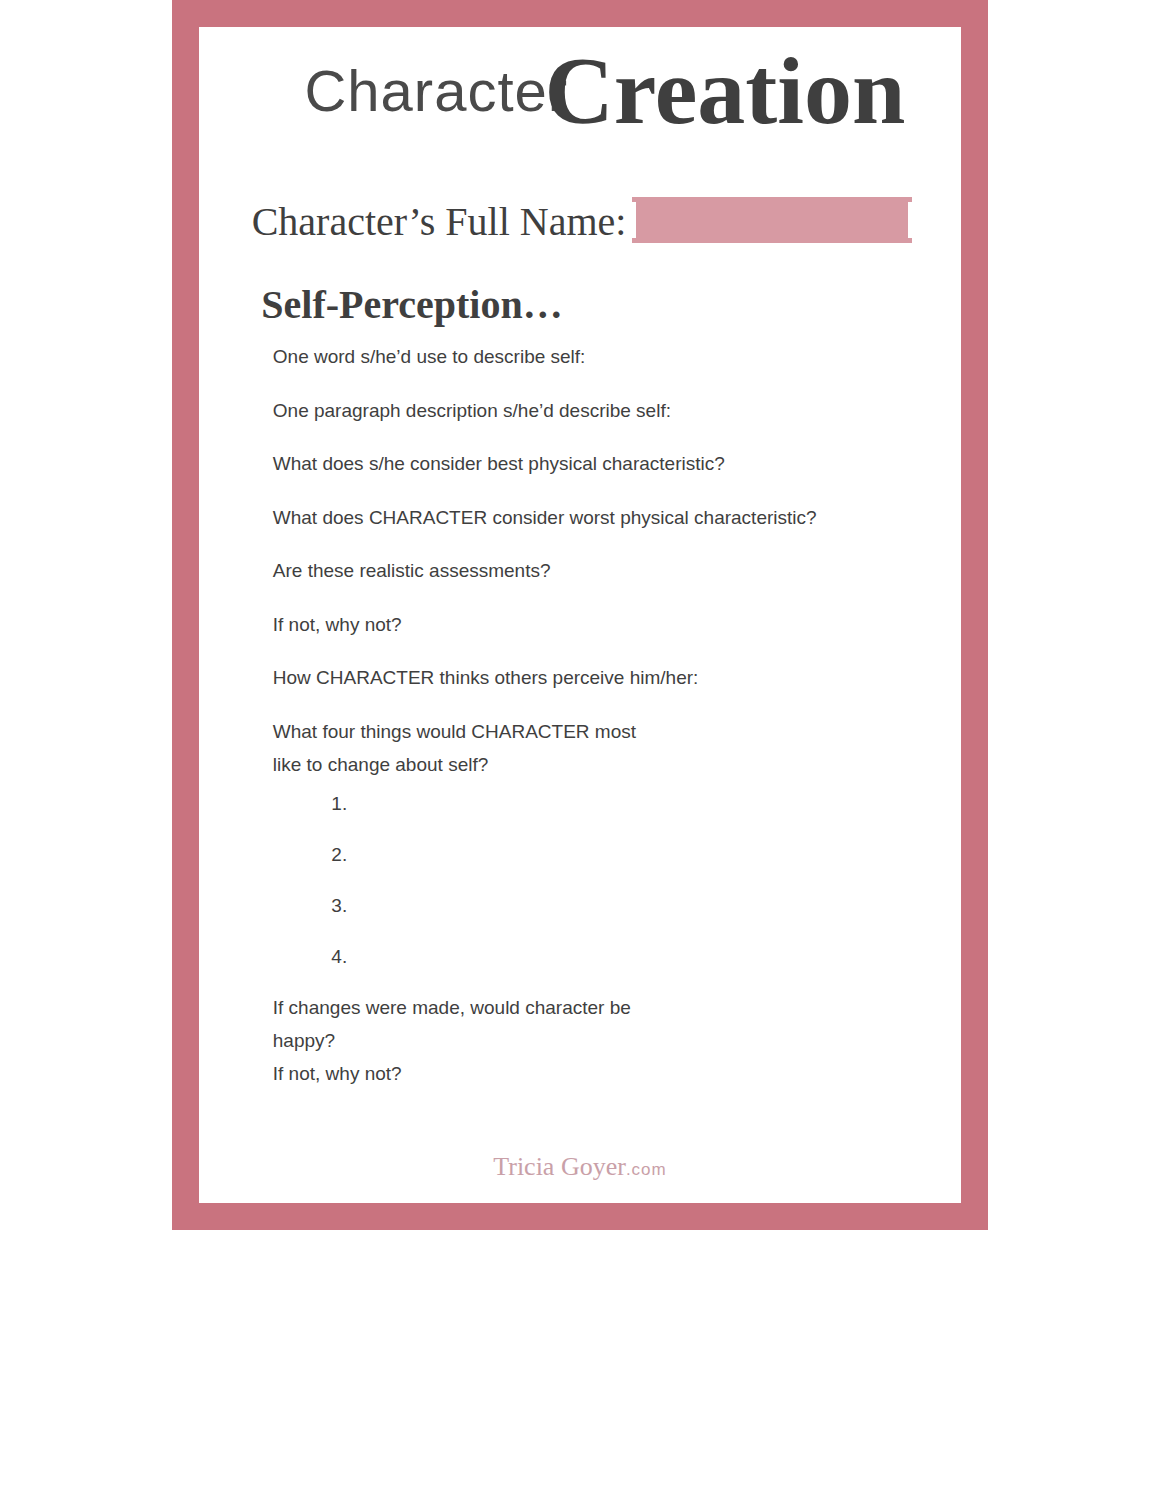Character Creation
Character’s Full Name:
Self-Perception…
One word s/he’d use to describe self:
One paragraph description s/he’d describe self:
What does s/he consider best physical characteristic?
What does CHARACTER consider worst physical characteristic?
Are these realistic assessments?
If not, why not?
How CHARACTER thinks others perceive him/her:
What four things would CHARACTER most
like to change about self?
If changes were made, would character be
happy?
If not, why not?
Tricia Goyer.com